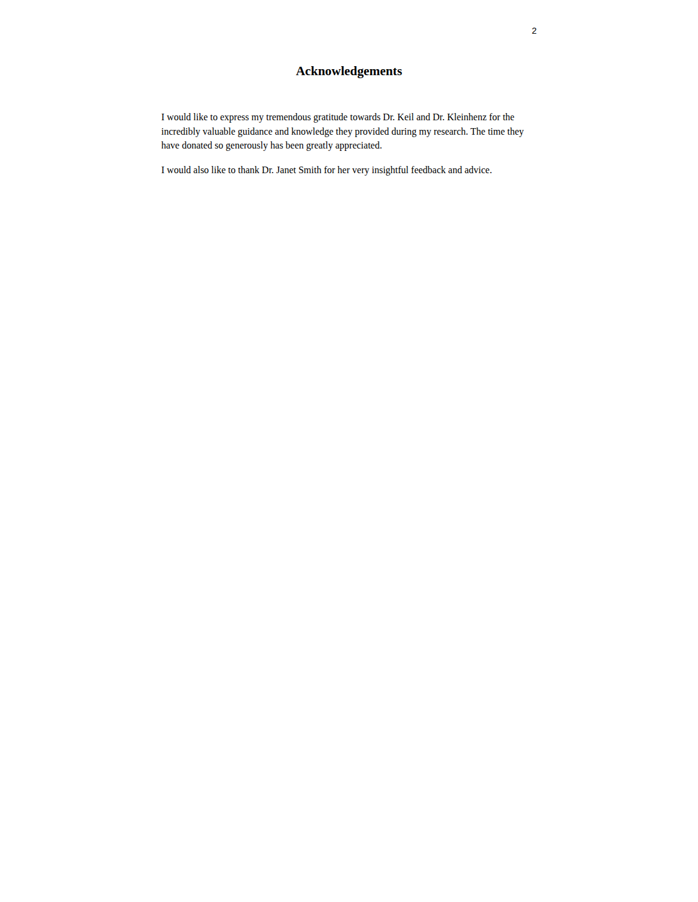2
Acknowledgements
I would like to express my tremendous gratitude towards Dr. Keil and Dr. Kleinhenz for the incredibly valuable guidance and knowledge they provided during my research. The time they have donated so generously has been greatly appreciated.
I would also like to thank Dr. Janet Smith for her very insightful feedback and advice.